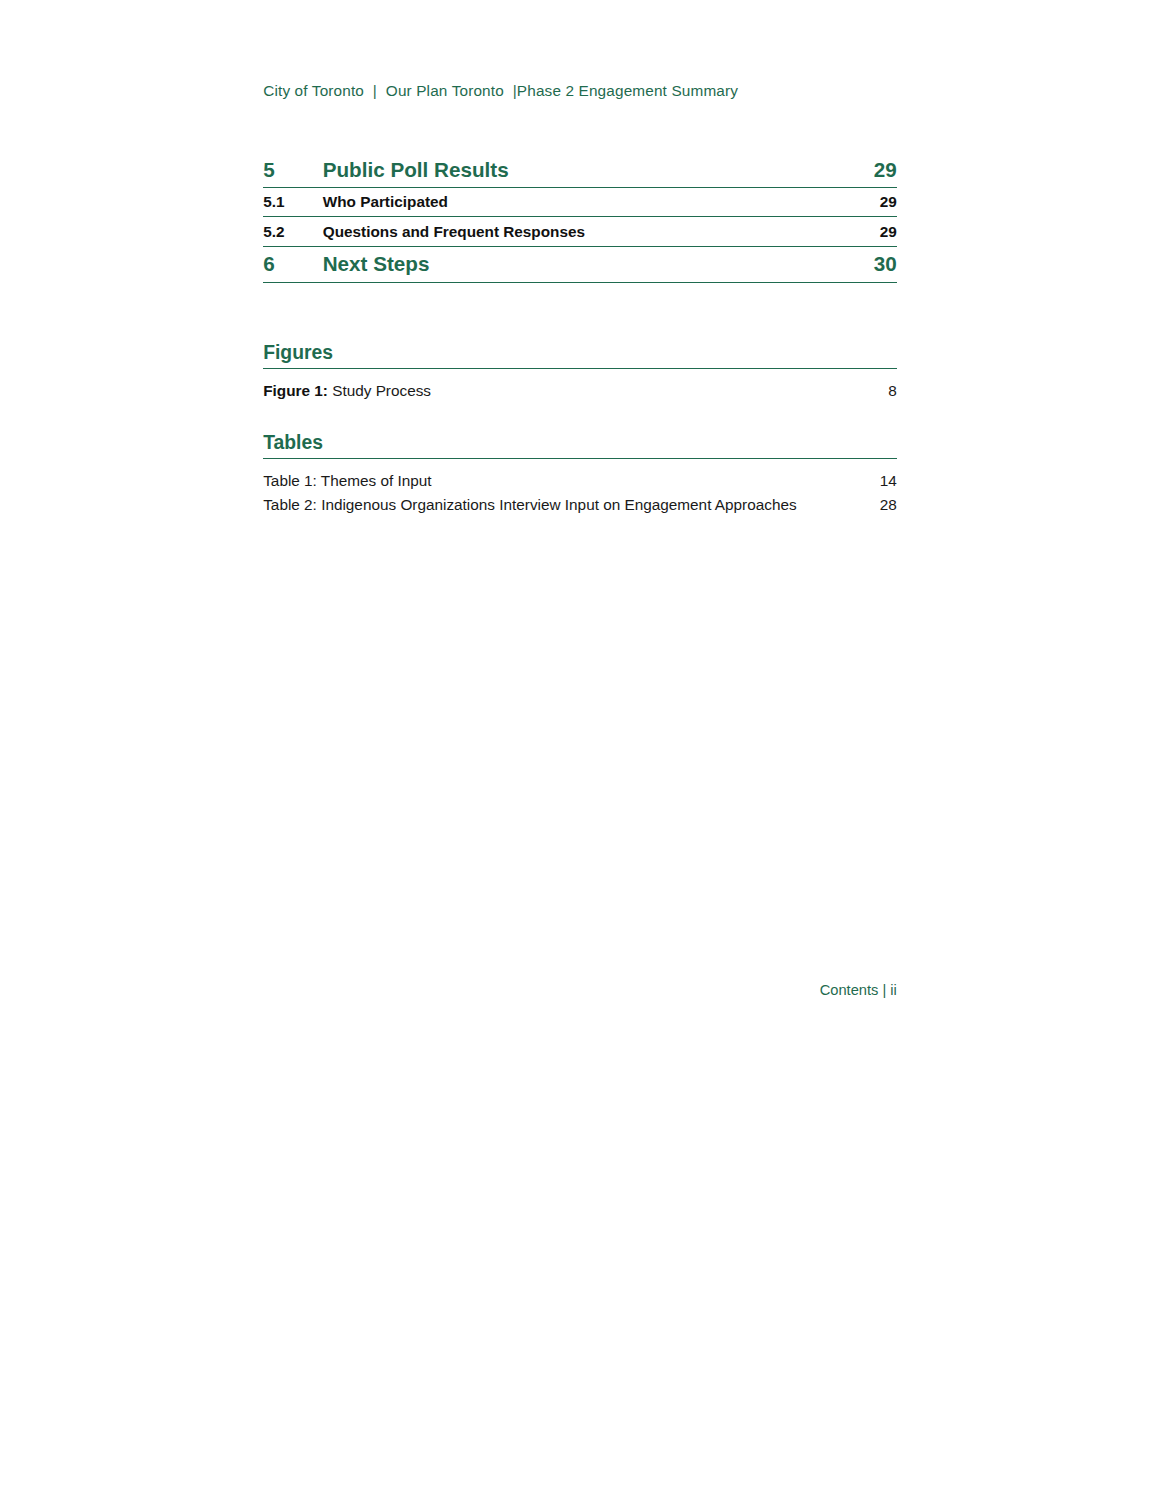City of Toronto | Our Plan Toronto |Phase 2 Engagement Summary
| 5 | Public Poll Results | 29 |
| 5.1 | Who Participated | 29 |
| 5.2 | Questions and Frequent Responses | 29 |
| 6 | Next Steps | 30 |
Figures
| Figure 1: Study Process | 8 |
Tables
| Table 1: Themes of Input | 14 |
| Table 2: Indigenous Organizations Interview Input on Engagement Approaches | 28 |
Contents | ii